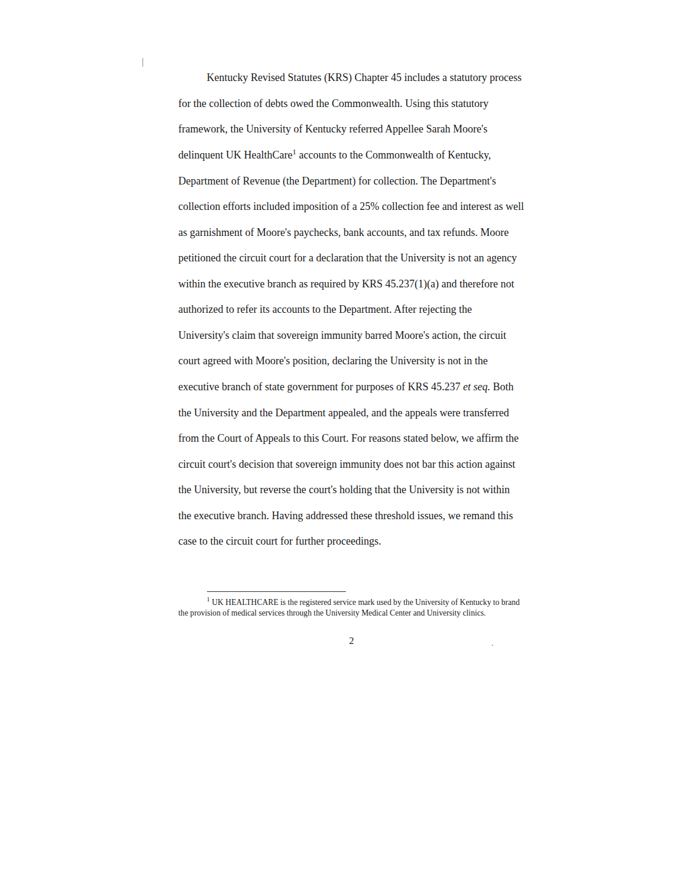Kentucky Revised Statutes (KRS) Chapter 45 includes a statutory process for the collection of debts owed the Commonwealth. Using this statutory framework, the University of Kentucky referred Appellee Sarah Moore's delinquent UK HealthCare1 accounts to the Commonwealth of Kentucky, Department of Revenue (the Department) for collection. The Department's collection efforts included imposition of a 25% collection fee and interest as well as garnishment of Moore's paychecks, bank accounts, and tax refunds. Moore petitioned the circuit court for a declaration that the University is not an agency within the executive branch as required by KRS 45.237(1)(a) and therefore not authorized to refer its accounts to the Department. After rejecting the University's claim that sovereign immunity barred Moore's action, the circuit court agreed with Moore's position, declaring the University is not in the executive branch of state government for purposes of KRS 45.237 et seq. Both the University and the Department appealed, and the appeals were transferred from the Court of Appeals to this Court. For reasons stated below, we affirm the circuit court's decision that sovereign immunity does not bar this action against the University, but reverse the court's holding that the University is not within the executive branch. Having addressed these threshold issues, we remand this case to the circuit court for further proceedings.
1 UK HEALTHCARE is the registered service mark used by the University of Kentucky to brand the provision of medical services through the University Medical Center and University clinics.
2 .